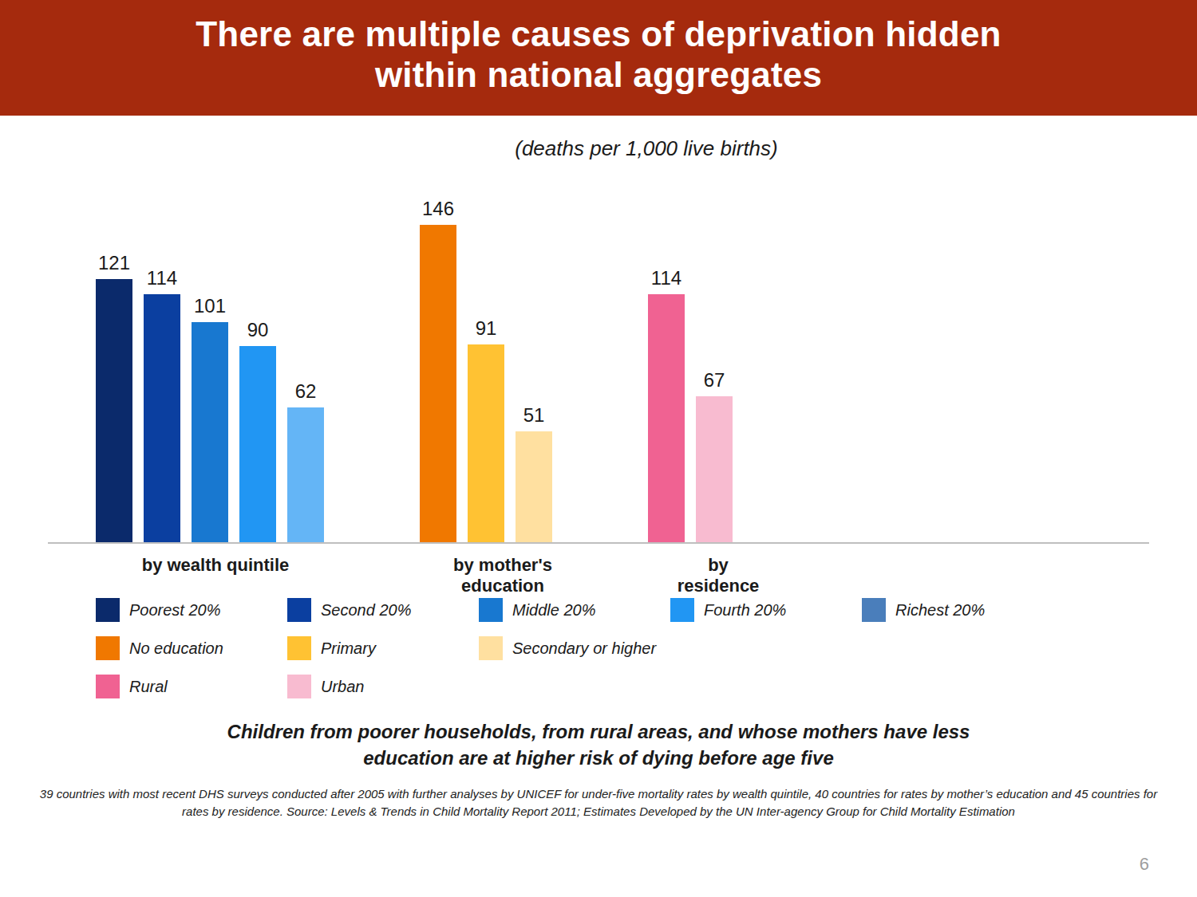There are multiple causes of deprivation hidden
within national aggregates
(deaths per 1,000 live births)
121
114
101
90
62
146
91
51
114
67
by wealth quintile
by mother's education
by residence
Poorest 20%
Second 20%
Middle 20%
Fourth 20%
Richest 20%
No education
Primary
Secondary or higher
Rural
Urban
Children from poorer households, from rural areas, and whose mothers have less
education are at higher risk of dying before age five
39 countries with most recent DHS surveys conducted after 2005 with further analyses by UNICEF for under-five mortality rates by wealth quintile, 40 countries for rates by mother’s education and 45 countries for rates by residence. Source: Levels & Trends in Child Mortality Report 2011; Estimates Developed by the UN Inter-agency Group for Child Mortality Estimation
6